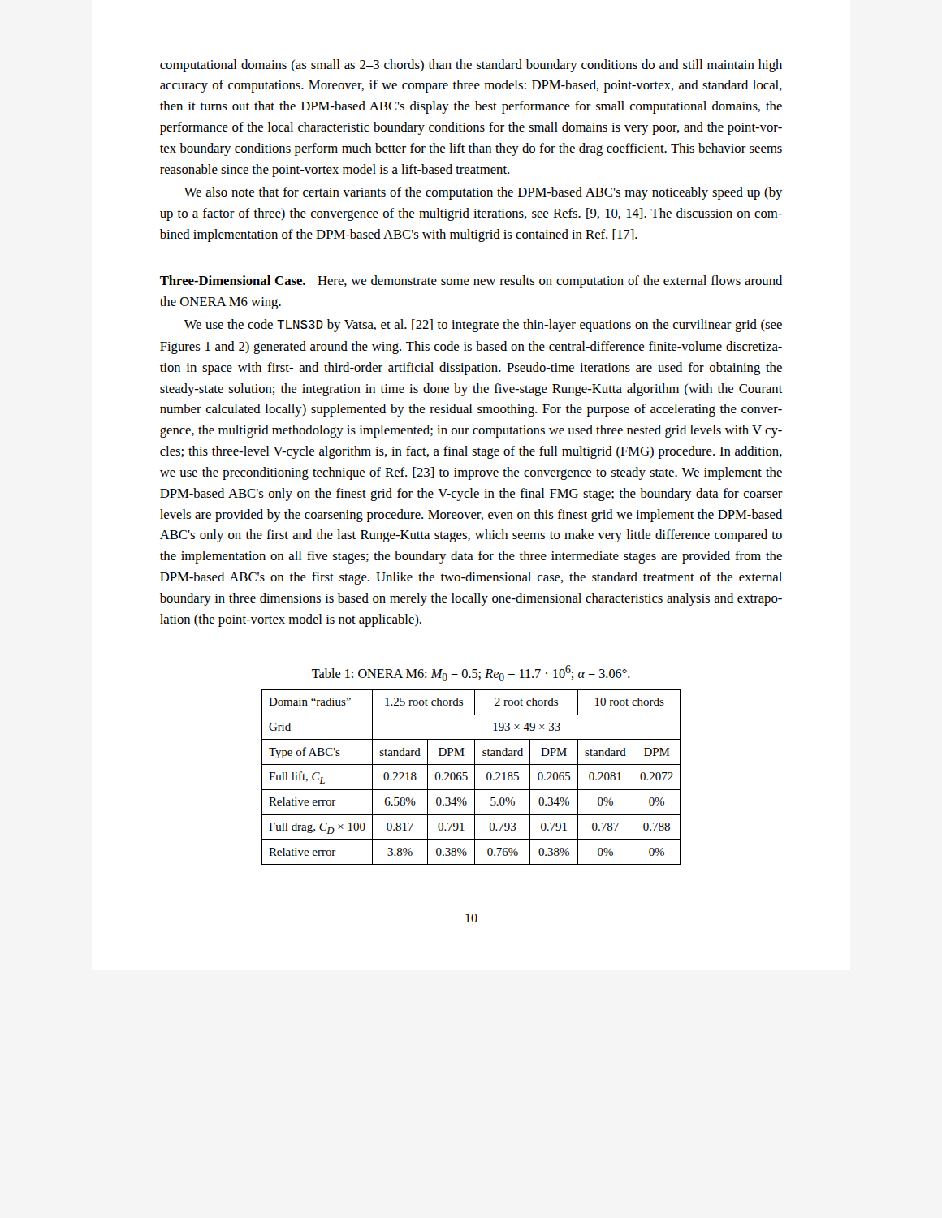computational domains (as small as 2–3 chords) than the standard boundary conditions do and still maintain high accuracy of computations. Moreover, if we compare three models: DPM-based, point-vortex, and standard local, then it turns out that the DPM-based ABC's display the best performance for small computational domains, the performance of the local characteristic boundary conditions for the small domains is very poor, and the point-vortex boundary conditions perform much better for the lift than they do for the drag coefficient. This behavior seems reasonable since the point-vortex model is a lift-based treatment.
We also note that for certain variants of the computation the DPM-based ABC's may noticeably speed up (by up to a factor of three) the convergence of the multigrid iterations, see Refs. [9, 10, 14]. The discussion on combined implementation of the DPM-based ABC's with multigrid is contained in Ref. [17].
Three-Dimensional Case. Here, we demonstrate some new results on computation of the external flows around the ONERA M6 wing.
We use the code TLNS3D by Vatsa, et al. [22] to integrate the thin-layer equations on the curvilinear grid (see Figures 1 and 2) generated around the wing. This code is based on the central-difference finite-volume discretization in space with first- and third-order artificial dissipation. Pseudo-time iterations are used for obtaining the steady-state solution; the integration in time is done by the five-stage Runge-Kutta algorithm (with the Courant number calculated locally) supplemented by the residual smoothing. For the purpose of accelerating the convergence, the multigrid methodology is implemented; in our computations we used three nested grid levels with V cycles; this three-level V-cycle algorithm is, in fact, a final stage of the full multigrid (FMG) procedure. In addition, we use the preconditioning technique of Ref. [23] to improve the convergence to steady state. We implement the DPM-based ABC's only on the finest grid for the V-cycle in the final FMG stage; the boundary data for coarser levels are provided by the coarsening procedure. Moreover, even on this finest grid we implement the DPM-based ABC's only on the first and the last Runge-Kutta stages, which seems to make very little difference compared to the implementation on all five stages; the boundary data for the three intermediate stages are provided from the DPM-based ABC's on the first stage. Unlike the two-dimensional case, the standard treatment of the external boundary in three dimensions is based on merely the locally one-dimensional characteristics analysis and extrapolation (the point-vortex model is not applicable).
Table 1: ONERA M6: M0 = 0.5; Re0 = 11.7 · 106; α = 3.06°.
| Domain “radius” | 1.25 root chords | 2 root chords | 10 root chords |
| Grid | 193 × 49 × 33 |
| Type of ABC's | standard | DPM | standard | DPM | standard | DPM |
| Full lift, C L | 0.2218 | 0.2065 | 0.2185 | 0.2065 | 0.2081 | 0.2072 |
| Relative error | 6.58% | 0.34% | 5.0% | 0.34% | 0% | 0% |
| Full drag, C D × 100 | 0.817 | 0.791 | 0.793 | 0.791 | 0.787 | 0.788 |
| Relative error | 3.8% | 0.38% | 0.76% | 0.38% | 0% | 0% |
10